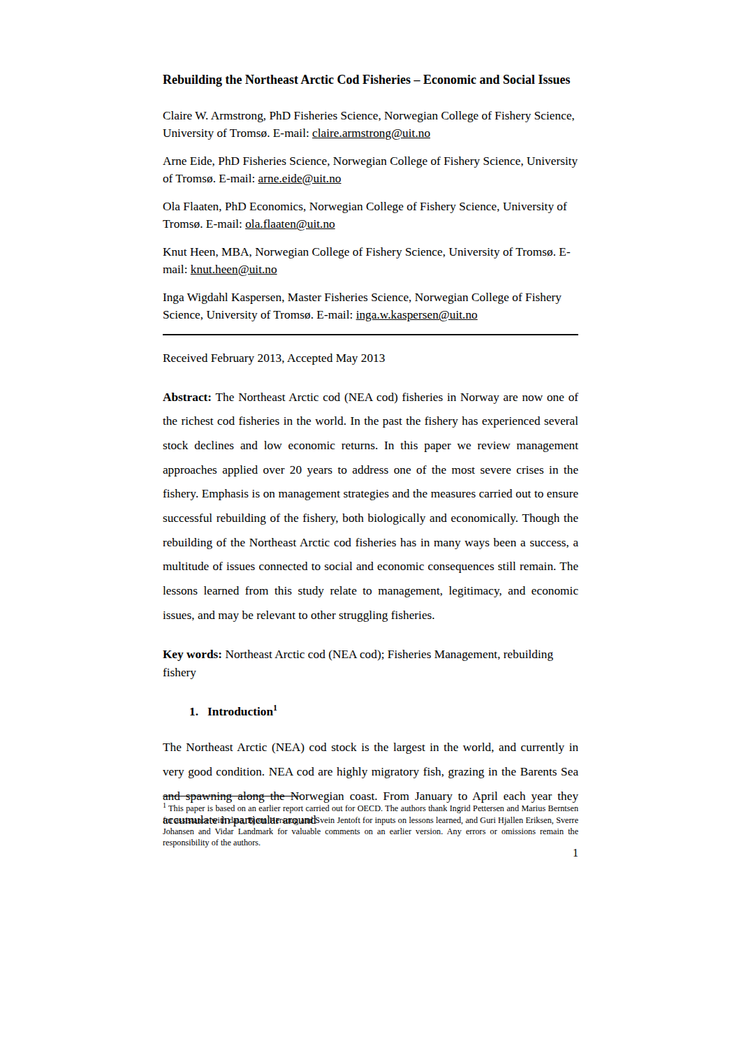Rebuilding the Northeast Arctic Cod Fisheries – Economic and Social Issues
Claire W. Armstrong, PhD Fisheries Science, Norwegian College of Fishery Science, University of Tromsø. E-mail: claire.armstrong@uit.no
Arne Eide, PhD Fisheries Science, Norwegian College of Fishery Science, University of Tromsø. E-mail: arne.eide@uit.no
Ola Flaaten, PhD Economics, Norwegian College of Fishery Science, University of Tromsø. E-mail: ola.flaaten@uit.no
Knut Heen, MBA, Norwegian College of Fishery Science, University of Tromsø. E-mail: knut.heen@uit.no
Inga Wigdahl Kaspersen, Master Fisheries Science, Norwegian College of Fishery Science, University of Tromsø. E-mail: inga.w.kaspersen@uit.no
Received February 2013, Accepted May 2013
Abstract: The Northeast Arctic cod (NEA cod) fisheries in Norway are now one of the richest cod fisheries in the world. In the past the fishery has experienced several stock declines and low economic returns. In this paper we review management approaches applied over 20 years to address one of the most severe crises in the fishery. Emphasis is on management strategies and the measures carried out to ensure successful rebuilding of the fishery, both biologically and economically. Though the rebuilding of the Northeast Arctic cod fisheries has in many ways been a success, a multitude of issues connected to social and economic consequences still remain. The lessons learned from this study relate to management, legitimacy, and economic issues, and may be relevant to other struggling fisheries.
Key words: Northeast Arctic cod (NEA cod); Fisheries Management, rebuilding fishery
1. Introduction1
The Northeast Arctic (NEA) cod stock is the largest in the world, and currently in very good condition. NEA cod are highly migratory fish, grazing in the Barents Sea and spawning along the Norwegian coast. From January to April each year they accumulate in particular around
1 This paper is based on an earlier report carried out for OECD. The authors thank Ingrid Pettersen and Marius Berntsen for assistance with data, Bjørn Hersoug and Svein Jentoft for inputs on lessons learned, and Guri Hjallen Eriksen, Sverre Johansen and Vidar Landmark for valuable comments on an earlier version. Any errors or omissions remain the responsibility of the authors.
1